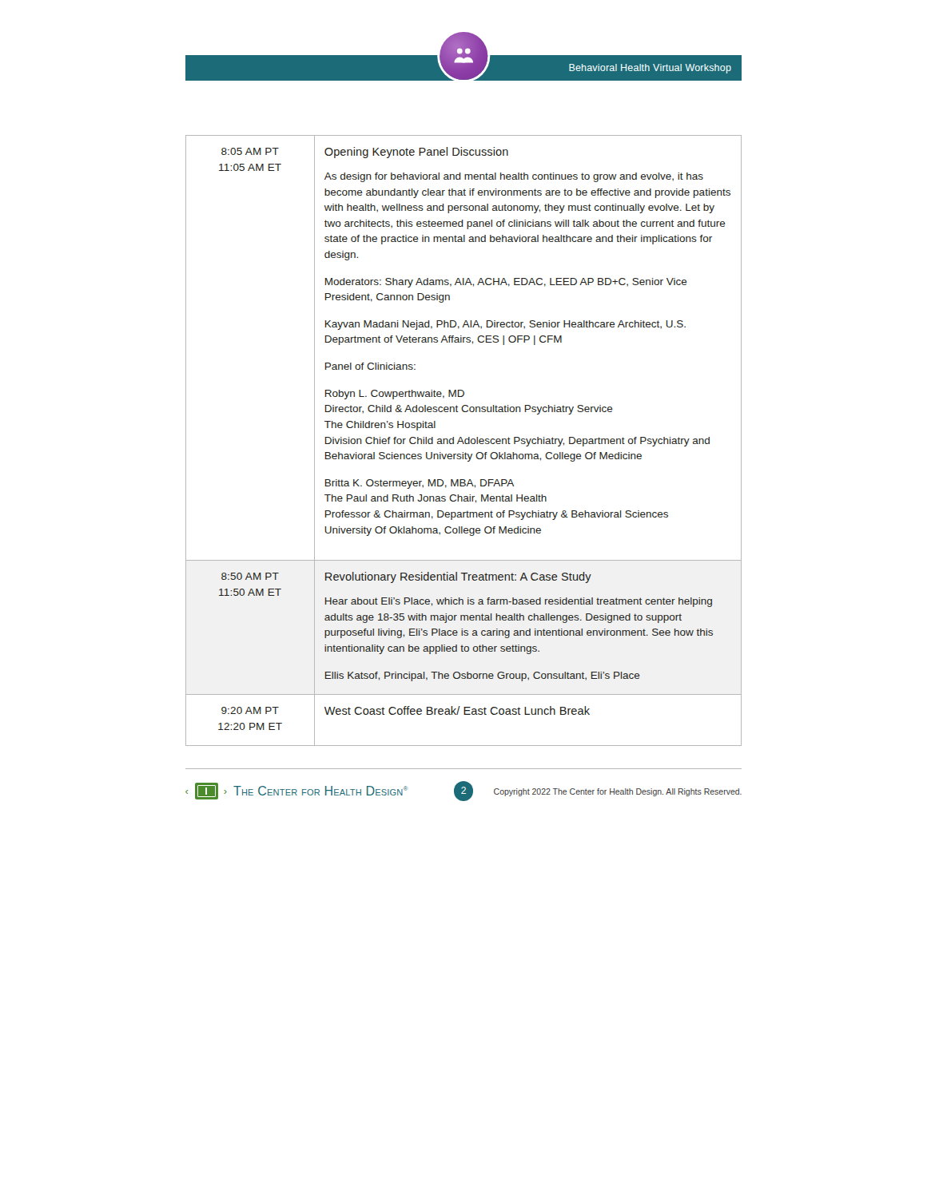Behavioral Health Virtual Workshop
| 8:05 AM PT 11:05 AM ET | Opening Keynote Panel Discussion As design for behavioral and mental health continues to grow and evolve, it has become abundantly clear that if environments are to be effective and provide patients with health, wellness and personal autonomy, they must continually evolve. Let by two architects, this esteemed panel of clinicians will talk about the current and future state of the practice in mental and behavioral healthcare and their implications for design. Moderators: Shary Adams, AIA, ACHA, EDAC, LEED AP BD+C, Senior Vice President, Cannon Design Kayvan Madani Nejad, PhD, AIA, Director, Senior Healthcare Architect, U.S. Department of Veterans Affairs, CES / OFP / CFM Panel of Clinicians: Robyn L. Cowperthwaite, MD Director, Child & Adolescent Consultation Psychiatry Service The Children’s Hospital Division Chief for Child and Adolescent Psychiatry, Department of Psychiatry and Behavioral Sciences University Of Oklahoma, College Of Medicine Britta K. Ostermeyer, MD, MBA, DFAPA The Paul and Ruth Jonas Chair, Mental Health Professor & Chairman, Department of Psychiatry & Behavioral Sciences University Of Oklahoma, College Of Medicine |
| 8:50 AM PT 11:50 AM ET | Revolutionary Residential Treatment: A Case Study Hear about Eli’s Place, which is a farm-based residential treatment center helping adults age 18-35 with major mental health challenges. Designed to support purposeful living, Eli’s Place is a caring and intentional environment. See how this intentionality can be applied to other settings. Ellis Katsof, Principal, The Osborne Group, Consultant, Eli’s Place |
| 9:20 AM PT 12:20 PM ET | West Coast Coffee Break/ East Coast Lunch Break |
‹ › The Center for Health Design®
2
Copyright 2022 The Center for Health Design. All Rights Reserved.